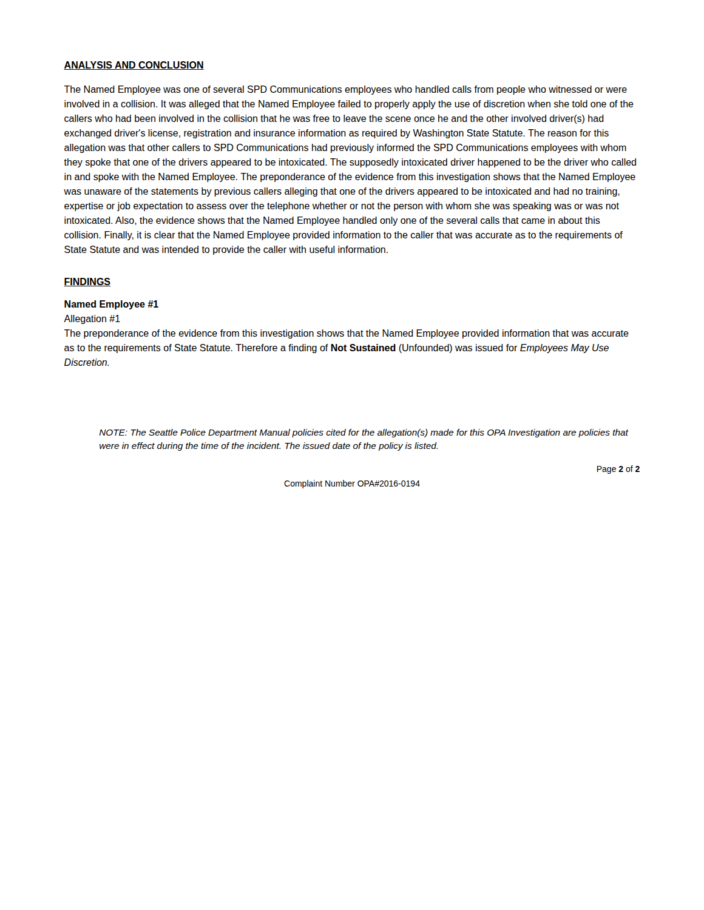ANALYSIS AND CONCLUSION
The Named Employee was one of several SPD Communications employees who handled calls from people who witnessed or were involved in a collision. It was alleged that the Named Employee failed to properly apply the use of discretion when she told one of the callers who had been involved in the collision that he was free to leave the scene once he and the other involved driver(s) had exchanged driver's license, registration and insurance information as required by Washington State Statute. The reason for this allegation was that other callers to SPD Communications had previously informed the SPD Communications employees with whom they spoke that one of the drivers appeared to be intoxicated. The supposedly intoxicated driver happened to be the driver who called in and spoke with the Named Employee. The preponderance of the evidence from this investigation shows that the Named Employee was unaware of the statements by previous callers alleging that one of the drivers appeared to be intoxicated and had no training, expertise or job expectation to assess over the telephone whether or not the person with whom she was speaking was or was not intoxicated. Also, the evidence shows that the Named Employee handled only one of the several calls that came in about this collision. Finally, it is clear that the Named Employee provided information to the caller that was accurate as to the requirements of State Statute and was intended to provide the caller with useful information.
FINDINGS
Named Employee #1
Allegation #1
The preponderance of the evidence from this investigation shows that the Named Employee provided information that was accurate as to the requirements of State Statute. Therefore a finding of Not Sustained (Unfounded) was issued for Employees May Use Discretion.
NOTE: The Seattle Police Department Manual policies cited for the allegation(s) made for this OPA Investigation are policies that were in effect during the time of the incident. The issued date of the policy is listed.
Page 2 of 2
Complaint Number OPA#2016-0194